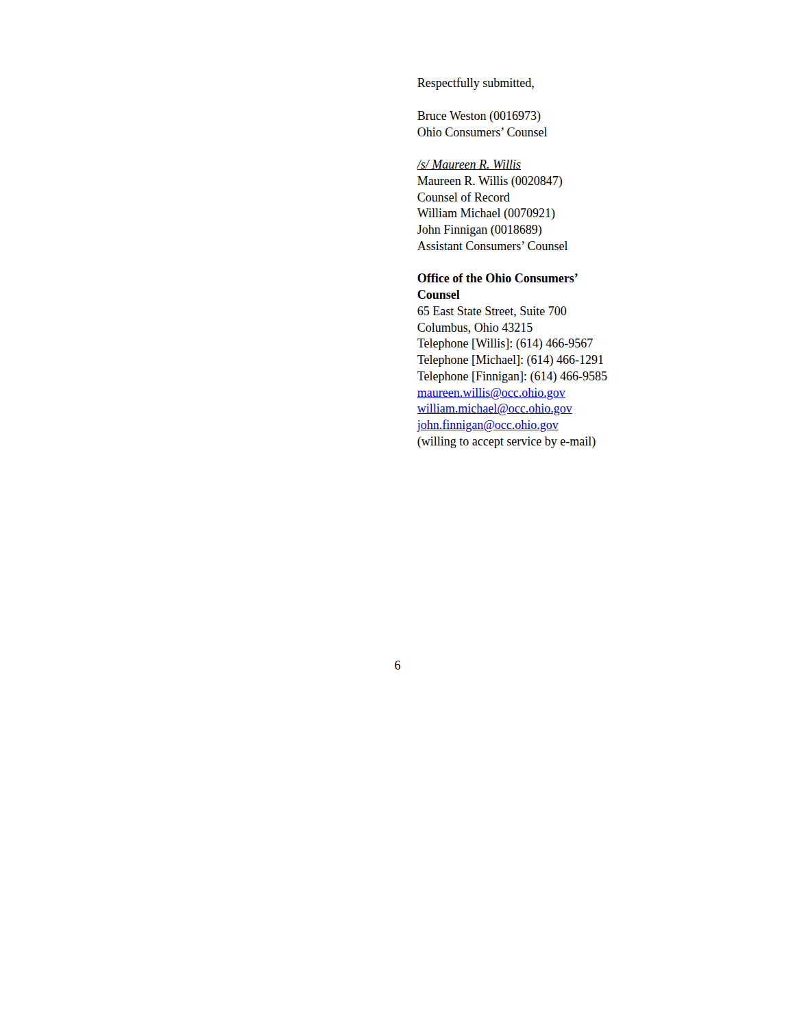Respectfully submitted,
Bruce Weston (0016973)
Ohio Consumers’ Counsel
/s/ Maureen R. Willis
Maureen R. Willis (0020847)
Counsel of Record
William Michael (0070921)
John Finnigan (0018689)
Assistant Consumers’ Counsel
Office of the Ohio Consumers’ Counsel
65 East State Street, Suite 700
Columbus, Ohio 43215
Telephone [Willis]: (614) 466-9567
Telephone [Michael]: (614) 466-1291
Telephone [Finnigan]: (614) 466-9585
maureen.willis@occ.ohio.gov
william.michael@occ.ohio.gov
john.finnigan@occ.ohio.gov
(willing to accept service by e-mail)
6